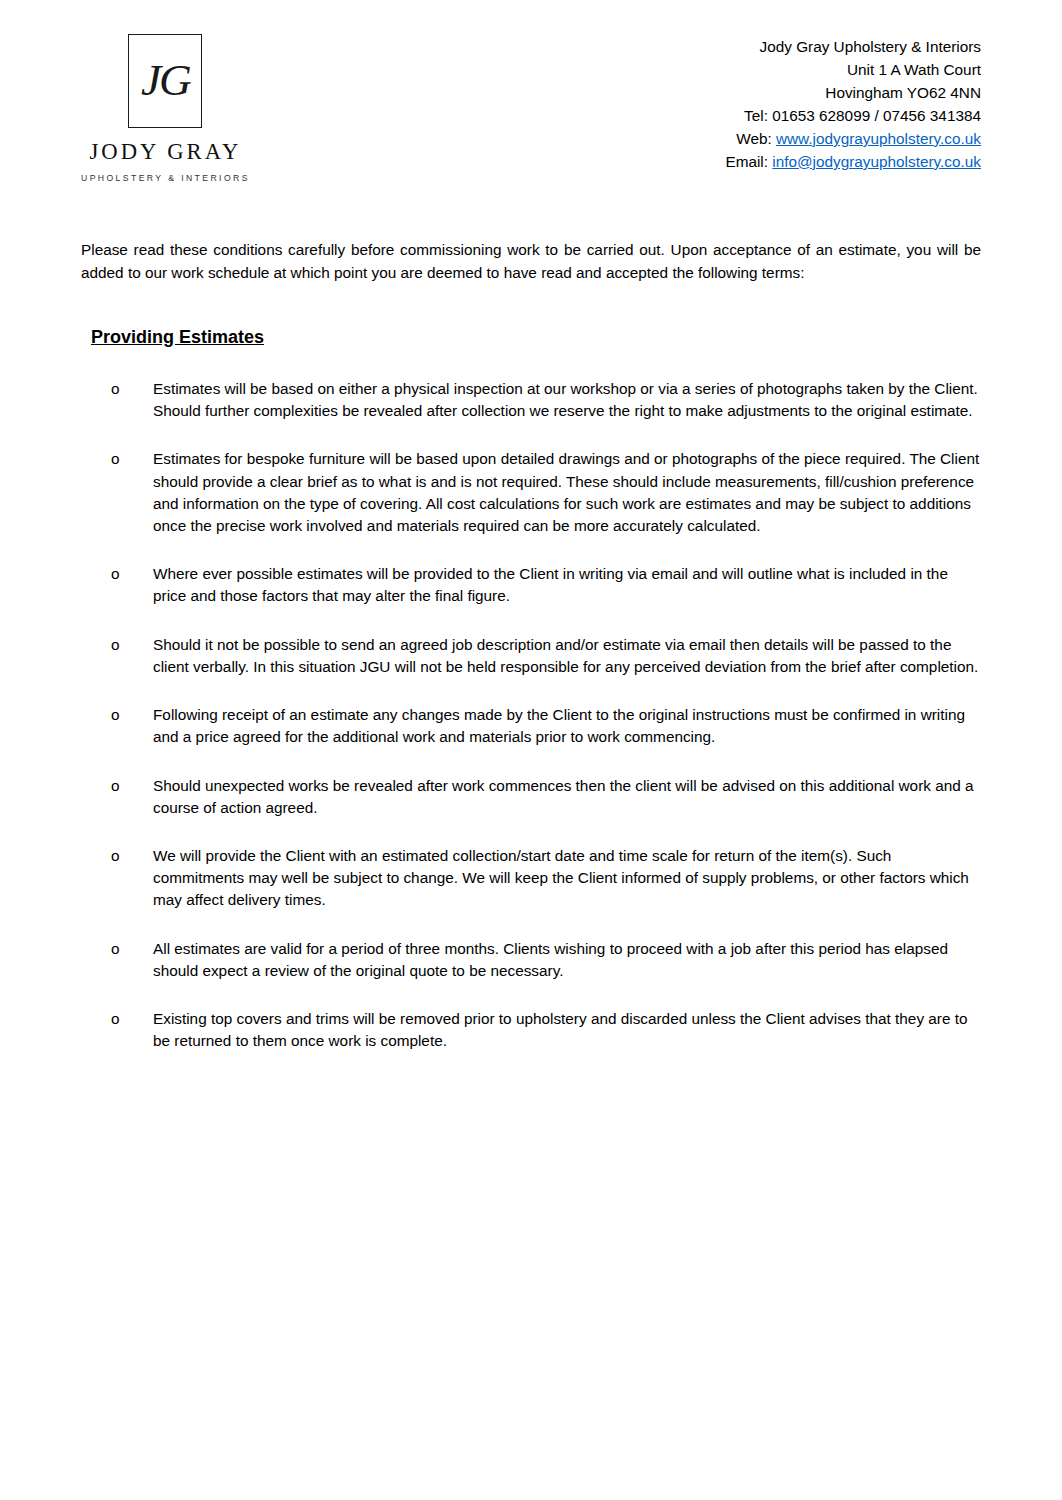JG
JODY GRAY
UPHOLSTERY & INTERIORS
Jody Gray Upholstery & Interiors
Unit 1 A Wath Court
Hovingham YO62 4NN
Tel: 01653 628099 / 07456 341384
Web: www.jodygrayupholstery.co.uk
Email: info@jodygrayupholstery.co.uk
Please read these conditions carefully before commissioning work to be carried out. Upon acceptance of an estimate, you will be added to our work schedule at which point you are deemed to have read and accepted the following terms:
Providing Estimates
Estimates will be based on either a physical inspection at our workshop or via a series of photographs taken by the Client. Should further complexities be revealed after collection we reserve the right to make adjustments to the original estimate.
Estimates for bespoke furniture will be based upon detailed drawings and or photographs of the piece required. The Client should provide a clear brief as to what is and is not required. These should include measurements, fill/cushion preference and information on the type of covering. All cost calculations for such work are estimates and may be subject to additions once the precise work involved and materials required can be more accurately calculated.
Where ever possible estimates will be provided to the Client in writing via email and will outline what is included in the price and those factors that may alter the final figure.
Should it not be possible to send an agreed job description and/or estimate via email then details will be passed to the client verbally. In this situation JGU will not be held responsible for any perceived deviation from the brief after completion.
Following receipt of an estimate any changes made by the Client to the original instructions must be confirmed in writing and a price agreed for the additional work and materials prior to work commencing.
Should unexpected works be revealed after work commences then the client will be advised on this additional work and a course of action agreed.
We will provide the Client with an estimated collection/start date and time scale for return of the item(s). Such commitments may well be subject to change. We will keep the Client informed of supply problems, or other factors which may affect delivery times.
All estimates are valid for a period of three months. Clients wishing to proceed with a job after this period has elapsed should expect a review of the original quote to be necessary.
Existing top covers and trims will be removed prior to upholstery and discarded unless the Client advises that they are to be returned to them once work is complete.